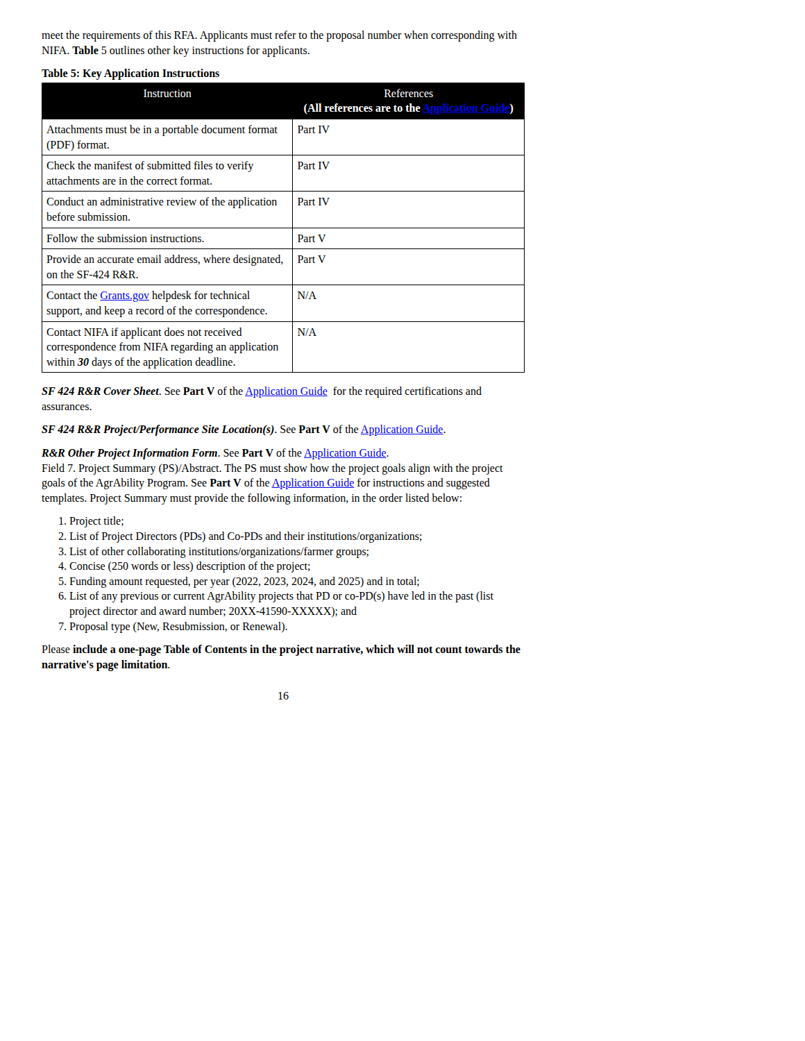meet the requirements of this RFA. Applicants must refer to the proposal number when corresponding with NIFA. Table 5 outlines other key instructions for applicants.
Table 5: Key Application Instructions
| Instruction | References (All references are to the Application Guide ) |
| --- | --- |
| Attachments must be in a portable document format (PDF) format. | Part IV |
| Check the manifest of submitted files to verify attachments are in the correct format. | Part IV |
| Conduct an administrative review of the application before submission. | Part IV |
| Follow the submission instructions. | Part V |
| Provide an accurate email address, where designated, on the SF-424 R&R. | Part V |
| Contact the Grants.gov helpdesk for technical support, and keep a record of the correspondence. | N/A |
| Contact NIFA if applicant does not received correspondence from NIFA regarding an application within 30 days of the application deadline. | N/A |
SF 424 R&R Cover Sheet. See Part V of the Application Guide for the required certifications and assurances.
SF 424 R&R Project/Performance Site Location(s). See Part V of the Application Guide.
R&R Other Project Information Form. See Part V of the Application Guide.
Field 7. Project Summary (PS)/Abstract. The PS must show how the project goals align with the project goals of the AgrAbility Program. See Part V of the Application Guide for instructions and suggested templates. Project Summary must provide the following information, in the order listed below:
Project title;
List of Project Directors (PDs) and Co-PDs and their institutions/organizations;
List of other collaborating institutions/organizations/farmer groups;
Concise (250 words or less) description of the project;
Funding amount requested, per year (2022, 2023, 2024, and 2025) and in total;
List of any previous or current AgrAbility projects that PD or co-PD(s) have led in the past (list project director and award number; 20XX-41590-XXXXX); and
Proposal type (New, Resubmission, or Renewal).
Please include a one-page Table of Contents in the project narrative, which will not count towards the narrative's page limitation.
16